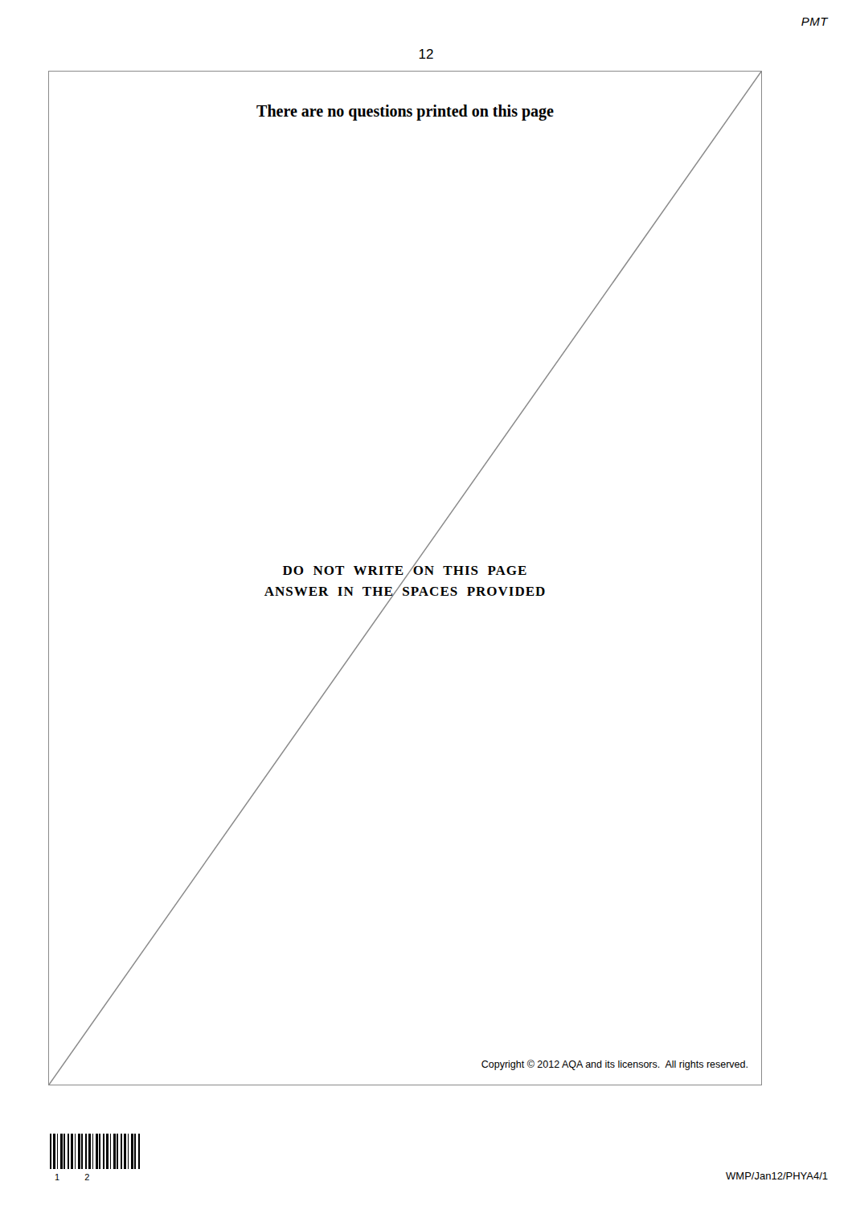PMT
12
There are no questions printed on this page
DO NOT WRITE ON THIS PAGE
ANSWER IN THE SPACES PROVIDED
Copyright © 2012 AQA and its licensors. All rights reserved.
1 2
WMP/Jan12/PHYA4/1